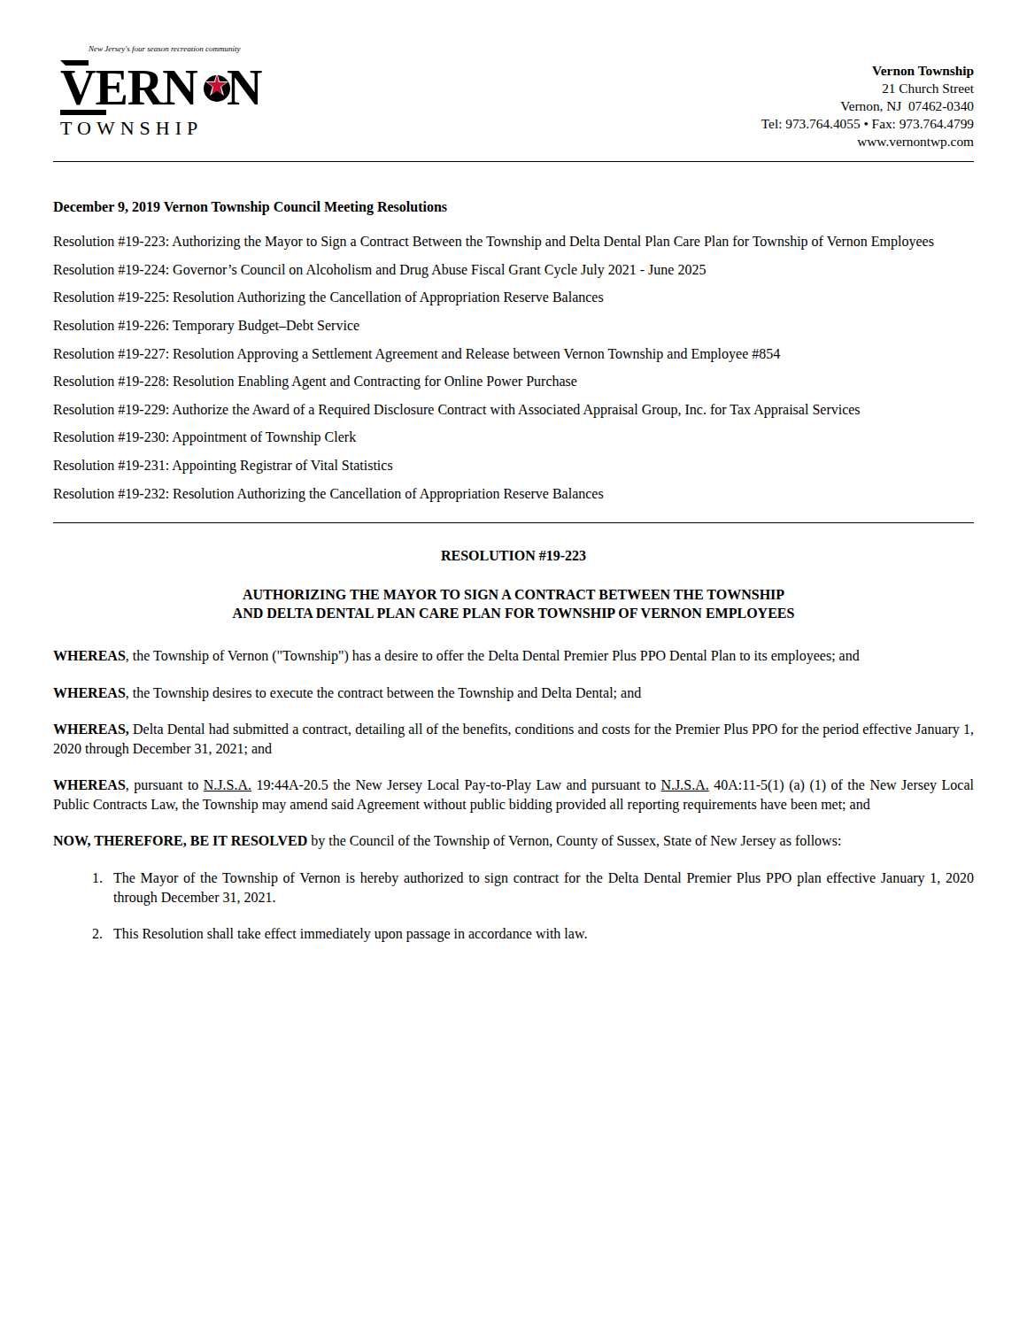New Jersey's four season recreation community VERN N TOWNSHIP
Vernon Township
21 Church Street
Vernon, NJ 07462-0340
Tel: 973.764.4055 • Fax: 973.764.4799
www.vernontwp.com
December 9, 2019 Vernon Township Council Meeting Resolutions
Resolution #19-223: Authorizing the Mayor to Sign a Contract Between the Township and Delta Dental Plan Care Plan for Township of Vernon Employees
Resolution #19-224: Governor’s Council on Alcoholism and Drug Abuse Fiscal Grant Cycle July 2021 - June 2025
Resolution #19-225: Resolution Authorizing the Cancellation of Appropriation Reserve Balances
Resolution #19-226: Temporary Budget–Debt Service
Resolution #19-227: Resolution Approving a Settlement Agreement and Release between Vernon Township and Employee #854
Resolution #19-228: Resolution Enabling Agent and Contracting for Online Power Purchase
Resolution #19-229: Authorize the Award of a Required Disclosure Contract with Associated Appraisal Group, Inc. for Tax Appraisal Services
Resolution #19-230: Appointment of Township Clerk
Resolution #19-231: Appointing Registrar of Vital Statistics
Resolution #19-232: Resolution Authorizing the Cancellation of Appropriation Reserve Balances
RESOLUTION #19-223
AUTHORIZING THE MAYOR TO SIGN A CONTRACT BETWEEN THE TOWNSHIP
AND DELTA DENTAL PLAN CARE PLAN FOR TOWNSHIP OF VERNON EMPLOYEES
WHEREAS, the Township of Vernon ("Township") has a desire to offer the Delta Dental Premier Plus PPO Dental Plan to its employees; and
WHEREAS, the Township desires to execute the contract between the Township and Delta Dental; and
WHEREAS, Delta Dental had submitted a contract, detailing all of the benefits, conditions and costs for the Premier Plus PPO for the period effective January 1, 2020 through December 31, 2021; and
WHEREAS, pursuant to N.J.S.A. 19:44A-20.5 the New Jersey Local Pay-to-Play Law and pursuant to N.J.S.A. 40A:11-5(1) (a) (1) of the New Jersey Local Public Contracts Law, the Township may amend said Agreement without public bidding provided all reporting requirements have been met; and
NOW, THEREFORE, BE IT RESOLVED by the Council of the Township of Vernon, County of Sussex, State of New Jersey as follows:
The Mayor of the Township of Vernon is hereby authorized to sign contract for the Delta Dental Premier Plus PPO plan effective January 1, 2020 through December 31, 2021.
This Resolution shall take effect immediately upon passage in accordance with law.